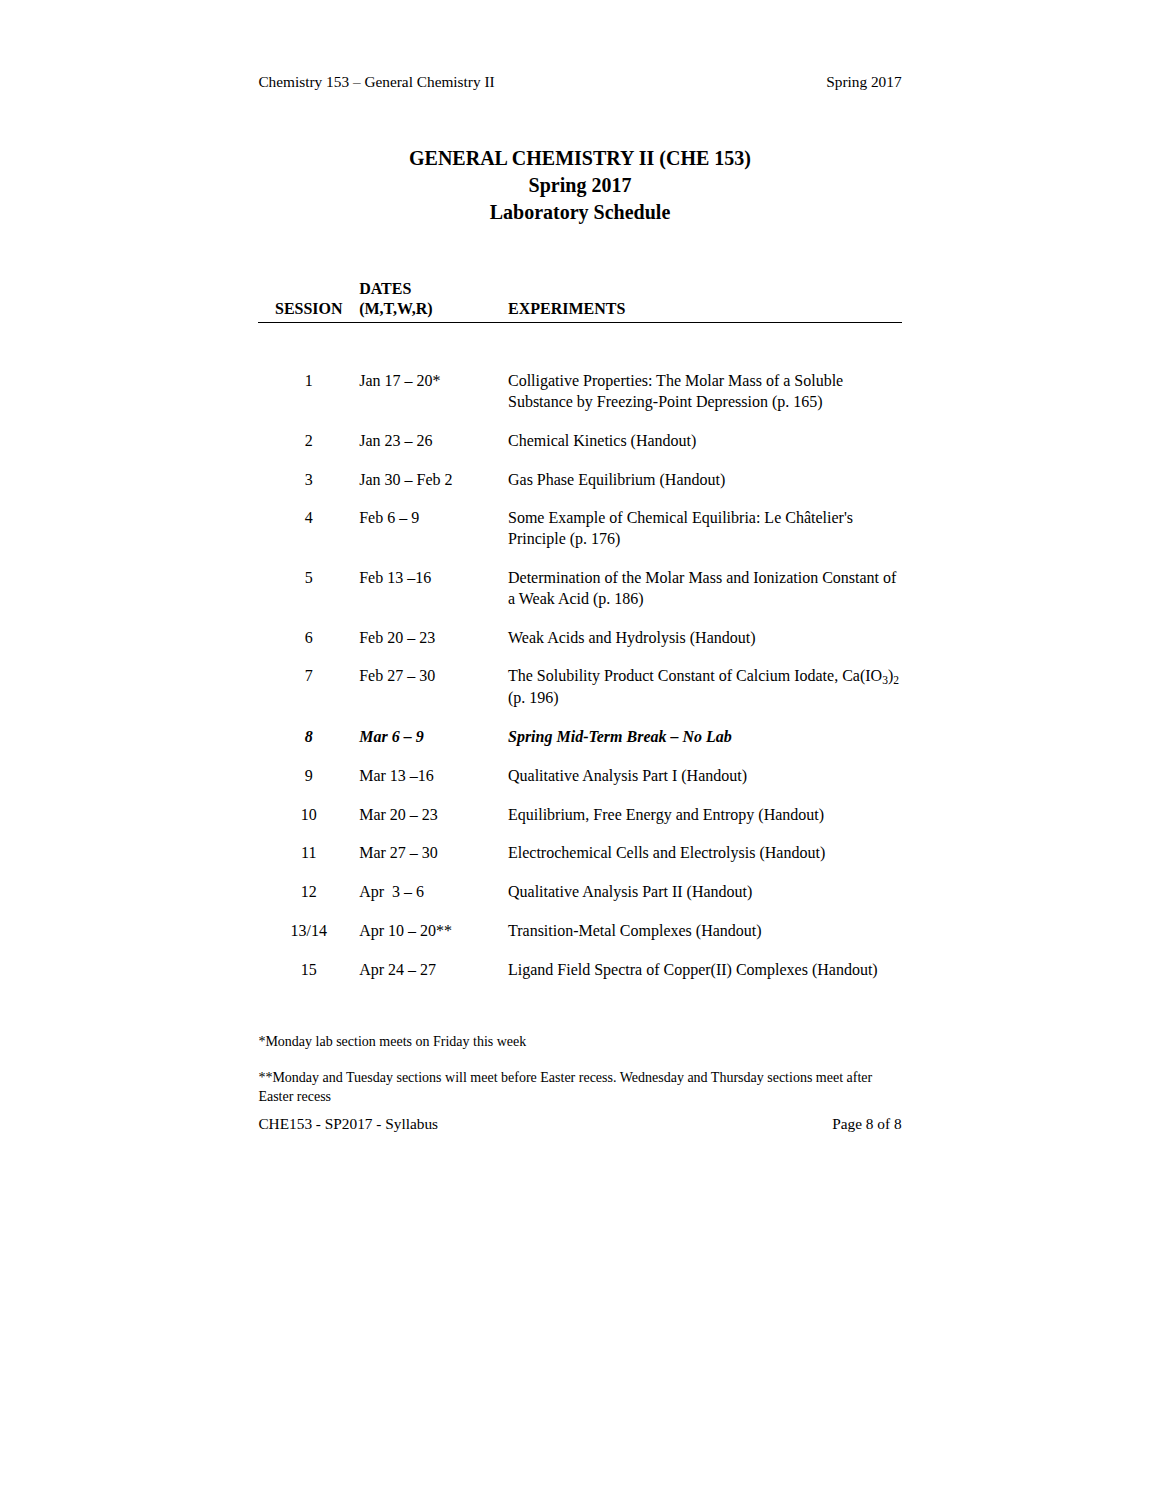Chemistry 153 – General Chemistry II Spring 2017
GENERAL CHEMISTRY II (CHE 153)
Spring 2017
Laboratory Schedule
| SESSION | DATES (M,T,W,R) | EXPERIMENTS |
| --- | --- | --- |
| 1 | Jan 17 – 20* | Colligative Properties: The Molar Mass of a Soluble Substance by Freezing-Point Depression (p. 165) |
| 2 | Jan 23 – 26 | Chemical Kinetics (Handout) |
| 3 | Jan 30 – Feb 2 | Gas Phase Equilibrium (Handout) |
| 4 | Feb 6 – 9 | Some Example of Chemical Equilibria: Le Châtelier's Principle (p. 176) |
| 5 | Feb 13 –16 | Determination of the Molar Mass and Ionization Constant of a Weak Acid (p. 186) |
| 6 | Feb 20 – 23 | Weak Acids and Hydrolysis (Handout) |
| 7 | Feb 27 – 30 | The Solubility Product Constant of Calcium Iodate, Ca(IO 3 ) 2 (p. 196) |
| 8 | Mar 6 – 9 | Spring Mid-Term Break – No Lab |
| 9 | Mar 13 –16 | Qualitative Analysis Part I (Handout) |
| 10 | Mar 20 – 23 | Equilibrium, Free Energy and Entropy (Handout) |
| 11 | Mar 27 – 30 | Electrochemical Cells and Electrolysis (Handout) |
| 12 | Apr 3 – 6 | Qualitative Analysis Part II (Handout) |
| 13/14 | Apr 10 – 20** | Transition-Metal Complexes (Handout) |
| 15 | Apr 24 – 27 | Ligand Field Spectra of Copper(II) Complexes (Handout) |
*Monday lab section meets on Friday this week
**Monday and Tuesday sections will meet before Easter recess. Wednesday and Thursday sections meet after Easter recess
CHE153 - SP2017 - Syllabus Page 8 of 8